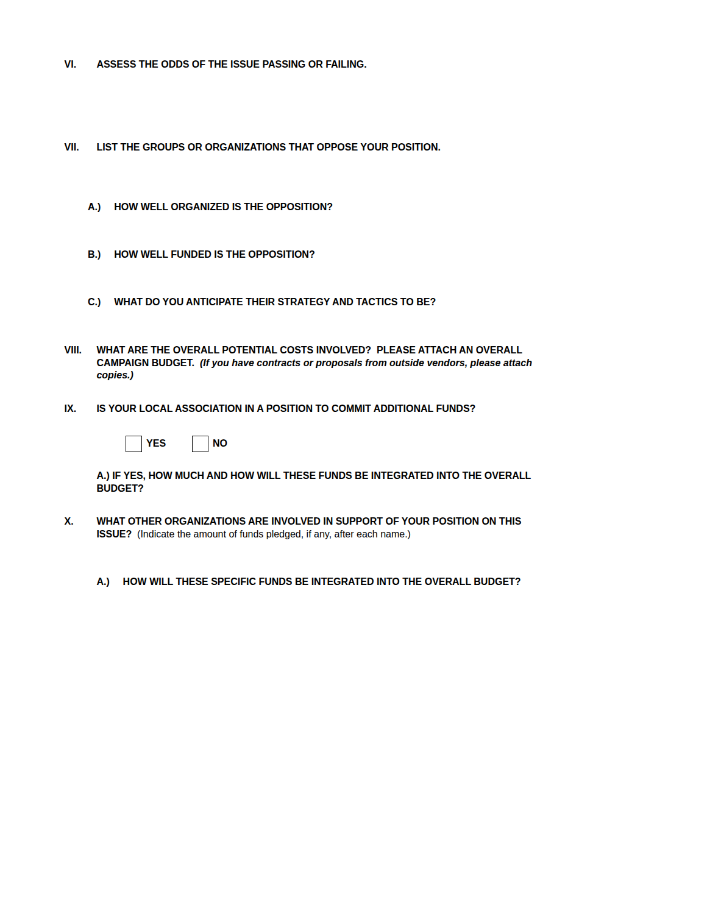VI. ASSESS THE ODDS OF THE ISSUE PASSING OR FAILING.
VII. LIST THE GROUPS OR ORGANIZATIONS THAT OPPOSE YOUR POSITION.
A.) HOW WELL ORGANIZED IS THE OPPOSITION?
B.) HOW WELL FUNDED IS THE OPPOSITION?
C.) WHAT DO YOU ANTICIPATE THEIR STRATEGY AND TACTICS TO BE?
VIII. WHAT ARE THE OVERALL POTENTIAL COSTS INVOLVED? PLEASE ATTACH AN OVERALL CAMPAIGN BUDGET. (If you have contracts or proposals from outside vendors, please attach copies.)
IX. IS YOUR LOCAL ASSOCIATION IN A POSITION TO COMMIT ADDITIONAL FUNDS?
YES NO
A.) IF YES, HOW MUCH AND HOW WILL THESE FUNDS BE INTEGRATED INTO THE OVERALL BUDGET?
X. WHAT OTHER ORGANIZATIONS ARE INVOLVED IN SUPPORT OF YOUR POSITION ON THIS ISSUE? (Indicate the amount of funds pledged, if any, after each name.)
A.) HOW WILL THESE SPECIFIC FUNDS BE INTEGRATED INTO THE OVERALL BUDGET?